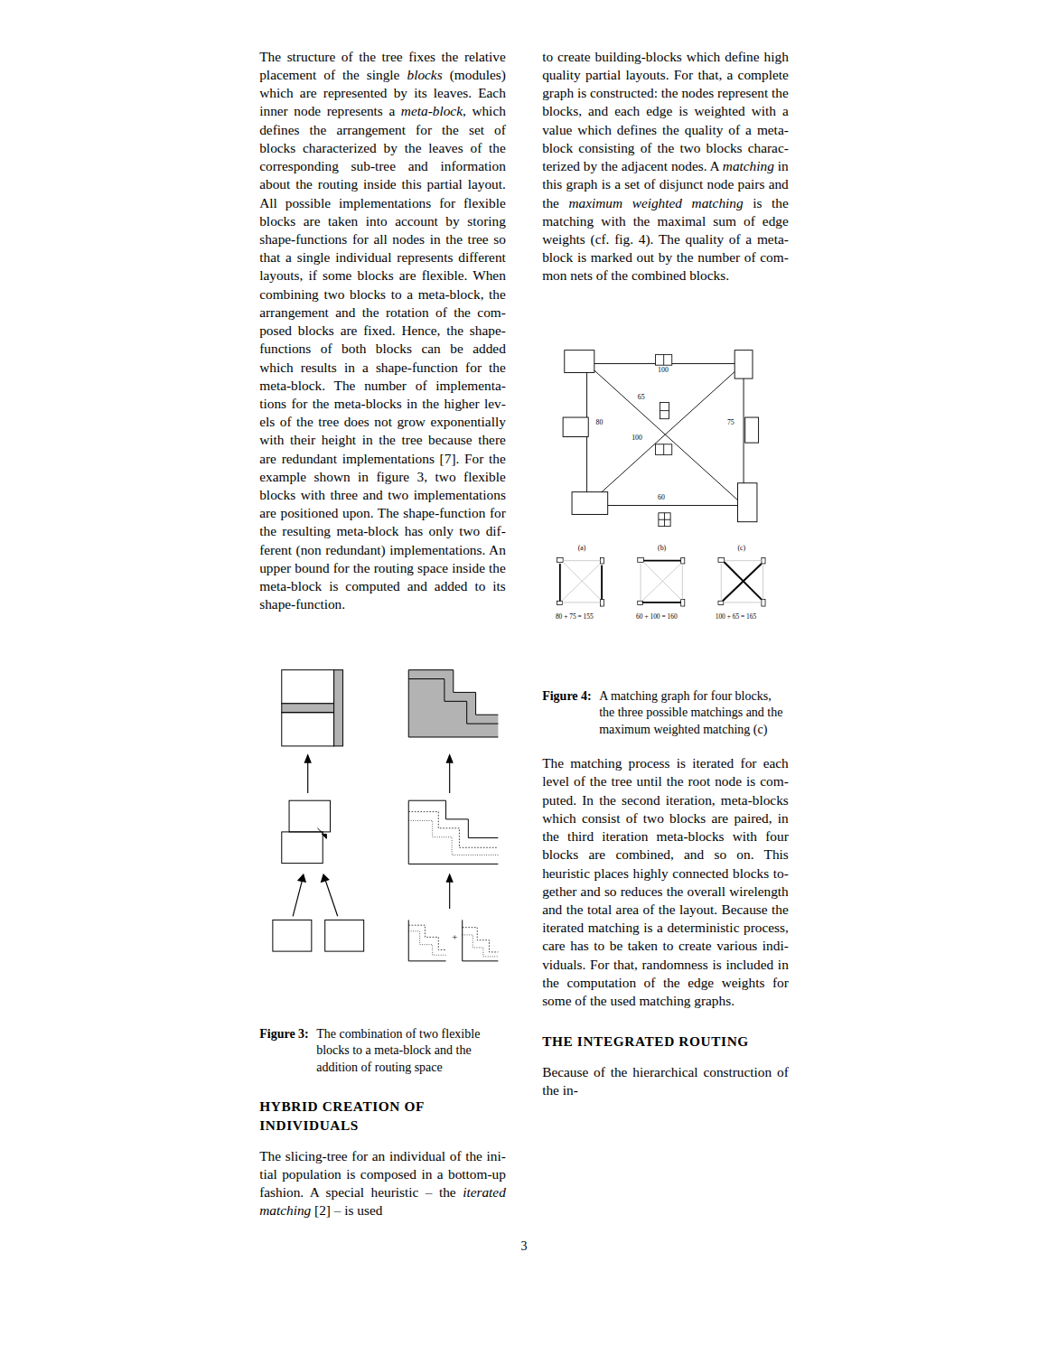The structure of the tree fixes the relative placement of the single blocks (modules) which are represented by its leaves. Each inner node represents a meta-block, which defines the arrangement for the set of blocks characterized by the leaves of the corresponding sub-tree and information about the routing inside this partial layout. All possible implementations for flexible blocks are taken into account by storing shape-functions for all nodes in the tree so that a single individual represents different layouts, if some blocks are flexible. When combining two blocks to a meta-block, the arrangement and the rotation of the composed blocks are fixed. Hence, the shape-functions of both blocks can be added which results in a shape-function for the meta-block. The number of implementations for the meta-blocks in the higher levels of the tree does not grow exponentially with their height in the tree because there are redundant implementations [7]. For the example shown in figure 3, two flexible blocks with three and two implementations are positioned upon. The shape-function for the resulting meta-block has only two different (non redundant) implementations. An upper bound for the routing space inside the meta-block is computed and added to its shape-function.
+
Figure 3: The combination of two flexible blocks to a meta-block and the addition of routing space
HYBRID CREATION OF INDIVIDUALS
The slicing-tree for an individual of the initial population is composed in a bottom-up fashion. A special heuristic – the iterated matching [2] – is used
to create building-blocks which define high quality partial layouts. For that, a complete graph is constructed: the nodes represent the blocks, and each edge is weighted with a value which defines the quality of a meta-block consisting of the two blocks characterized by the adjacent nodes. A matching in this graph is a set of disjunct node pairs and the maximum weighted matching is the matching with the maximal sum of edge weights (cf. fig. 4). The quality of a meta-block is marked out by the number of common nets of the combined blocks.
100 65 80 75 100 60 (a) (b) (c) 80 + 75 = 155 60 + 100 = 160 100 + 65 = 165
Figure 4: A matching graph for four blocks, the three possible matchings and the maximum weighted matching (c)
The matching process is iterated for each level of the tree until the root node is computed. In the second iteration, meta-blocks which consist of two blocks are paired, in the third iteration meta-blocks with four blocks are combined, and so on. This heuristic places highly connected blocks together and so reduces the overall wirelength and the total area of the layout. Because the iterated matching is a deterministic process, care has to be taken to create various individuals. For that, randomness is included in the computation of the edge weights for some of the used matching graphs.
THE INTEGRATED ROUTING
Because of the hierarchical construction of the in-
3